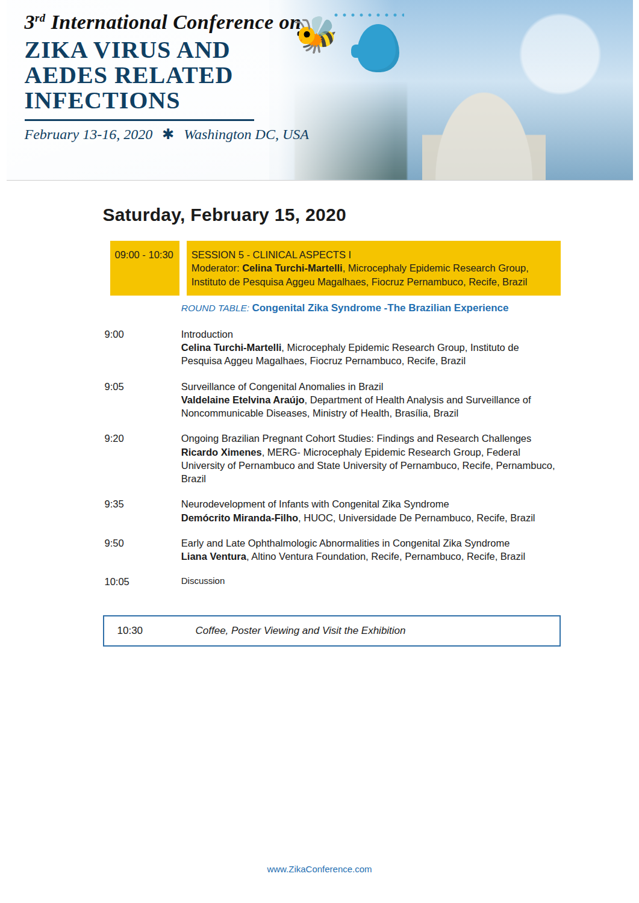3rd International Conference on
Zika Virus and
Aedes Related Infections
February 13-16, 2020 ✱ Washington DC, USA
🐝
Saturday, February 15, 2020
| 09:00 - 10:30 | SESSION 5 - CLINICAL ASPECTS I Moderator: Celina Turchi-Martelli , Microcephaly Epidemic Research Group, Instituto de Pesquisa Aggeu Magalhaes, Fiocruz Pernambuco, Recife, Brazil |
| | ROUND TABLE: Congenital Zika Syndrome -The Brazilian Experience |
| 9:00 | Introduction Celina Turchi-Martelli , Microcephaly Epidemic Research Group, Instituto de Pesquisa Aggeu Magalhaes, Fiocruz Pernambuco, Recife, Brazil |
| 9:05 | Surveillance of Congenital Anomalies in Brazil Valdelaine Etelvina Araújo , Department of Health Analysis and Surveillance of Noncommunicable Diseases, Ministry of Health, Brasília, Brazil |
| 9:20 | Ongoing Brazilian Pregnant Cohort Studies: Findings and Research Challenges Ricardo Ximenes , MERG- Microcephaly Epidemic Research Group, Federal University of Pernambuco and State University of Pernambuco, Recife, Pernambuco, Brazil |
| 9:35 | Neurodevelopment of Infants with Congenital Zika Syndrome Demócrito Miranda-Filho , HUOC, Universidade De Pernambuco, Recife, Brazil |
| 9:50 | Early and Late Ophthalmologic Abnormalities in Congenital Zika Syndrome Liana Ventura , Altino Ventura Foundation, Recife, Pernambuco, Recife, Brazil |
| 10:05 | Discussion |
10:30 Coffee, Poster Viewing and Visit the Exhibition
www.ZikaConference.com